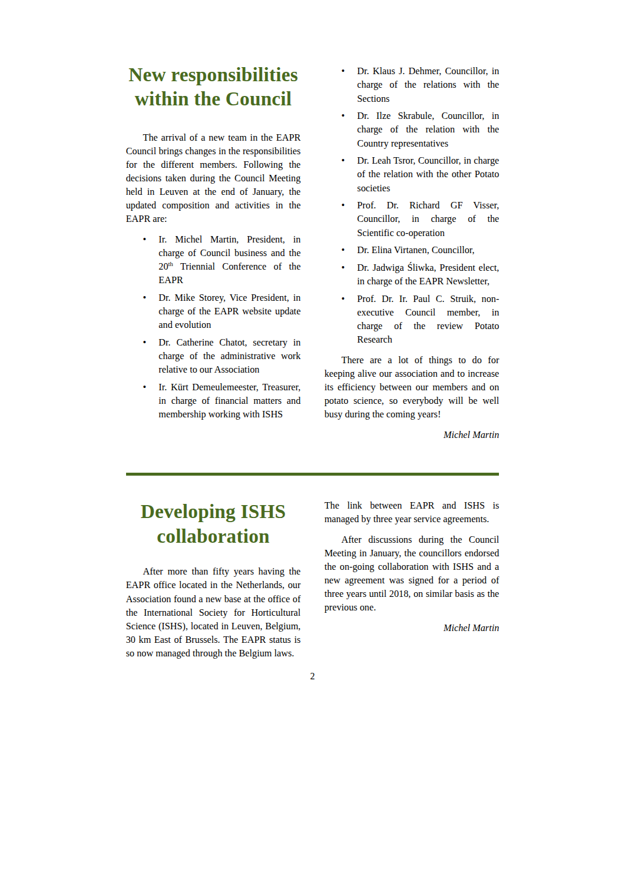New responsibilities within the Council
The arrival of a new team in the EAPR Council brings changes in the responsibilities for the different members. Following the decisions taken during the Council Meeting held in Leuven at the end of January, the updated composition and activities in the EAPR are:
Ir. Michel Martin, President, in charge of Council business and the 20th Triennial Conference of the EAPR
Dr. Mike Storey, Vice President, in charge of the EAPR website update and evolution
Dr. Catherine Chatot, secretary in charge of the administrative work relative to our Association
Ir. Kürt Demeulemeester, Treasurer, in charge of financial matters and membership working with ISHS
Dr. Klaus J. Dehmer, Councillor, in charge of the relations with the Sections
Dr. Ilze Skrabule, Councillor, in charge of the relation with the Country representatives
Dr. Leah Tsror, Councillor, in charge of the relation with the other Potato societies
Prof. Dr. Richard GF Visser, Councillor, in charge of the Scientific co-operation
Dr. Elina Virtanen, Councillor,
Dr. Jadwiga Śliwka, President elect, in charge of the EAPR Newsletter,
Prof. Dr. Ir. Paul C. Struik, non-executive Council member, in charge of the review Potato Research
There are a lot of things to do for keeping alive our association and to increase its efficiency between our members and on potato science, so everybody will be well busy during the coming years!
Michel Martin
Developing ISHS collaboration
After more than fifty years having the EAPR office located in the Netherlands, our Association found a new base at the office of the International Society for Horticultural Science (ISHS), located in Leuven, Belgium, 30 km East of Brussels. The EAPR status is so now managed through the Belgium laws.
The link between EAPR and ISHS is managed by three year service agreements.
After discussions during the Council Meeting in January, the councillors endorsed the on-going collaboration with ISHS and a new agreement was signed for a period of three years until 2018, on similar basis as the previous one.
Michel Martin
2